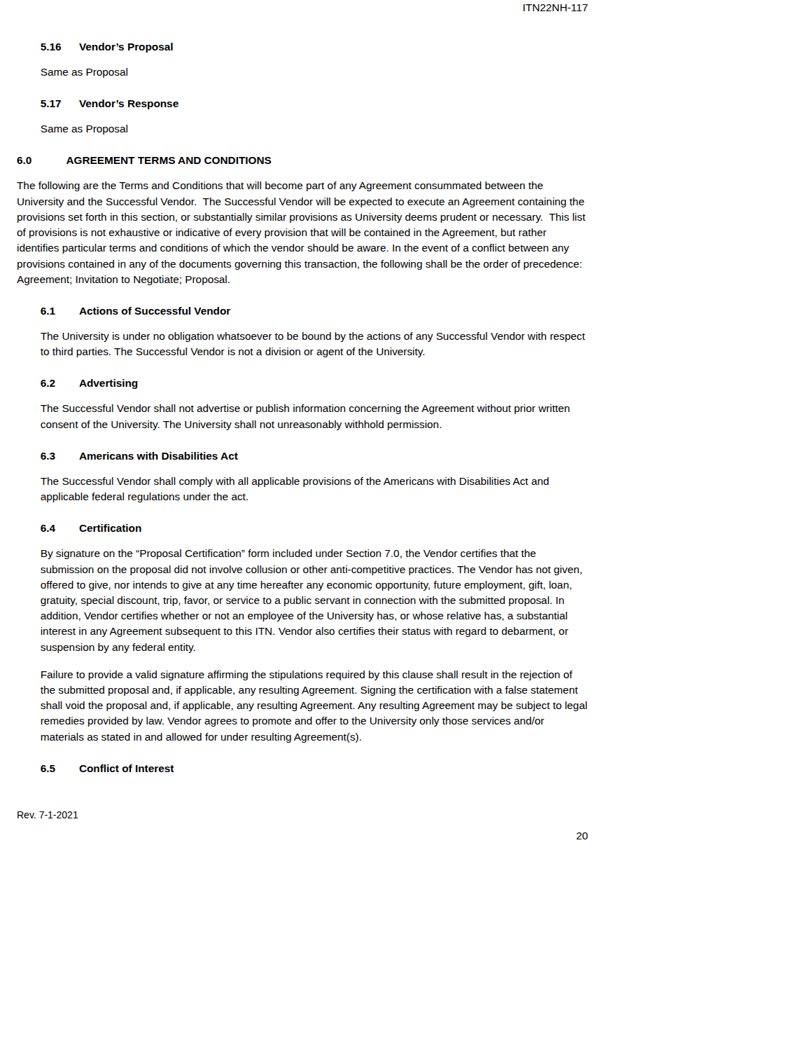ITN22NH-117
5.16 Vendor’s Proposal
Same as Proposal
5.17 Vendor’s Response
Same as Proposal
6.0 AGREEMENT TERMS AND CONDITIONS
The following are the Terms and Conditions that will become part of any Agreement consummated between the University and the Successful Vendor. The Successful Vendor will be expected to execute an Agreement containing the provisions set forth in this section, or substantially similar provisions as University deems prudent or necessary. This list of provisions is not exhaustive or indicative of every provision that will be contained in the Agreement, but rather identifies particular terms and conditions of which the vendor should be aware. In the event of a conflict between any provisions contained in any of the documents governing this transaction, the following shall be the order of precedence: Agreement; Invitation to Negotiate; Proposal.
6.1 Actions of Successful Vendor
The University is under no obligation whatsoever to be bound by the actions of any Successful Vendor with respect to third parties. The Successful Vendor is not a division or agent of the University.
6.2 Advertising
The Successful Vendor shall not advertise or publish information concerning the Agreement without prior written consent of the University. The University shall not unreasonably withhold permission.
6.3 Americans with Disabilities Act
The Successful Vendor shall comply with all applicable provisions of the Americans with Disabilities Act and applicable federal regulations under the act.
6.4 Certification
By signature on the “Proposal Certification” form included under Section 7.0, the Vendor certifies that the submission on the proposal did not involve collusion or other anti-competitive practices. The Vendor has not given, offered to give, nor intends to give at any time hereafter any economic opportunity, future employment, gift, loan, gratuity, special discount, trip, favor, or service to a public servant in connection with the submitted proposal. In addition, Vendor certifies whether or not an employee of the University has, or whose relative has, a substantial interest in any Agreement subsequent to this ITN. Vendor also certifies their status with regard to debarment, or suspension by any federal entity.
Failure to provide a valid signature affirming the stipulations required by this clause shall result in the rejection of the submitted proposal and, if applicable, any resulting Agreement. Signing the certification with a false statement shall void the proposal and, if applicable, any resulting Agreement. Any resulting Agreement may be subject to legal remedies provided by law. Vendor agrees to promote and offer to the University only those services and/or materials as stated in and allowed for under resulting Agreement(s).
6.5 Conflict of Interest
Rev. 7-1-2021
20